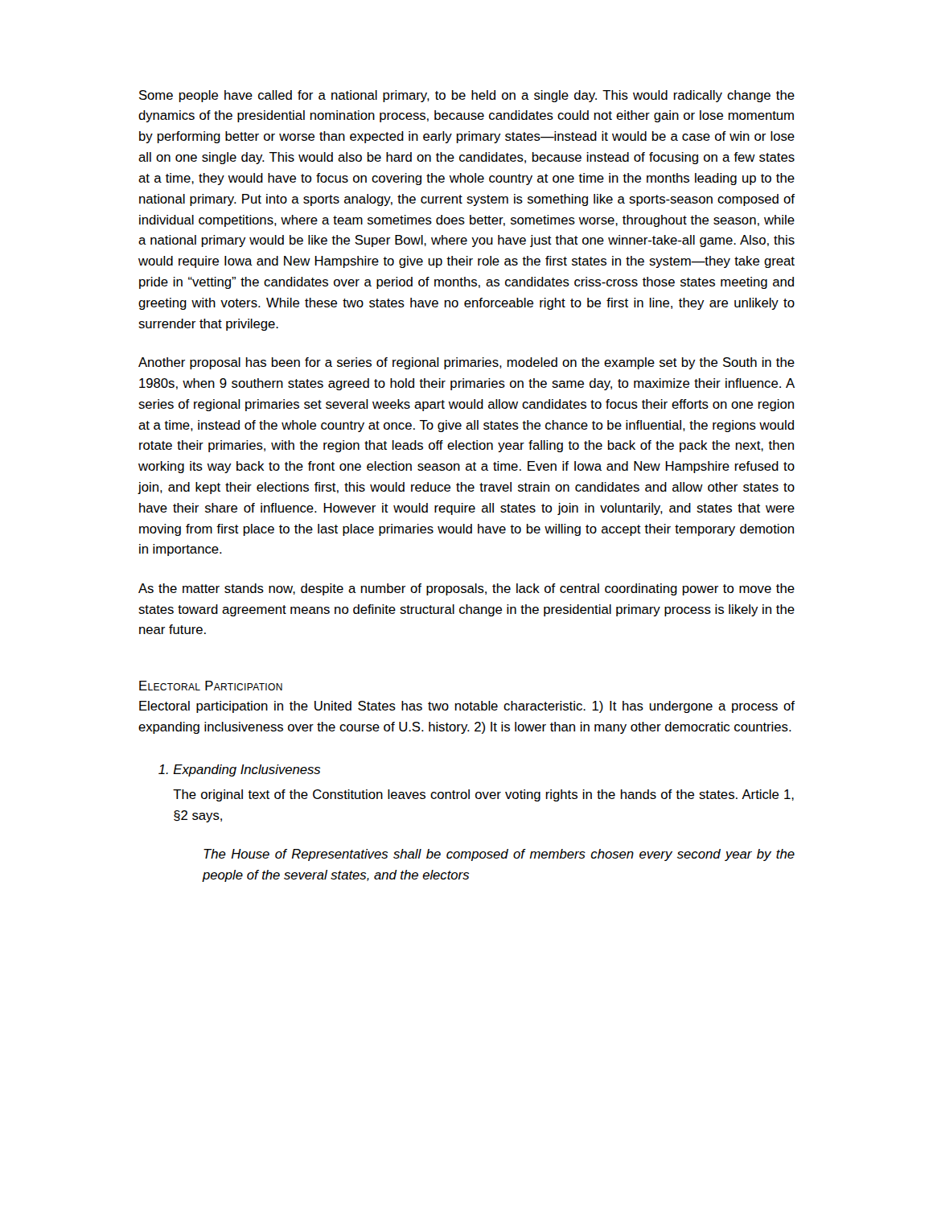Some people have called for a national primary, to be held on a single day. This would radically change the dynamics of the presidential nomination process, because candidates could not either gain or lose momentum by performing better or worse than expected in early primary states—instead it would be a case of win or lose all on one single day. This would also be hard on the candidates, because instead of focusing on a few states at a time, they would have to focus on covering the whole country at one time in the months leading up to the national primary. Put into a sports analogy, the current system is something like a sports-season composed of individual competitions, where a team sometimes does better, sometimes worse, throughout the season, while a national primary would be like the Super Bowl, where you have just that one winner-take-all game. Also, this would require Iowa and New Hampshire to give up their role as the first states in the system—they take great pride in “vetting” the candidates over a period of months, as candidates criss-cross those states meeting and greeting with voters. While these two states have no enforceable right to be first in line, they are unlikely to surrender that privilege.
Another proposal has been for a series of regional primaries, modeled on the example set by the South in the 1980s, when 9 southern states agreed to hold their primaries on the same day, to maximize their influence. A series of regional primaries set several weeks apart would allow candidates to focus their efforts on one region at a time, instead of the whole country at once. To give all states the chance to be influential, the regions would rotate their primaries, with the region that leads off election year falling to the back of the pack the next, then working its way back to the front one election season at a time. Even if Iowa and New Hampshire refused to join, and kept their elections first, this would reduce the travel strain on candidates and allow other states to have their share of influence. However it would require all states to join in voluntarily, and states that were moving from first place to the last place primaries would have to be willing to accept their temporary demotion in importance.
As the matter stands now, despite a number of proposals, the lack of central coordinating power to move the states toward agreement means no definite structural change in the presidential primary process is likely in the near future.
Electoral Participation
Electoral participation in the United States has two notable characteristic. 1) It has undergone a process of expanding inclusiveness over the course of U.S. history. 2) It is lower than in many other democratic countries.
Expanding Inclusiveness
The original text of the Constitution leaves control over voting rights in the hands of the states. Article 1, §2 says,
The House of Representatives shall be composed of members chosen every second year by the people of the several states, and the electors